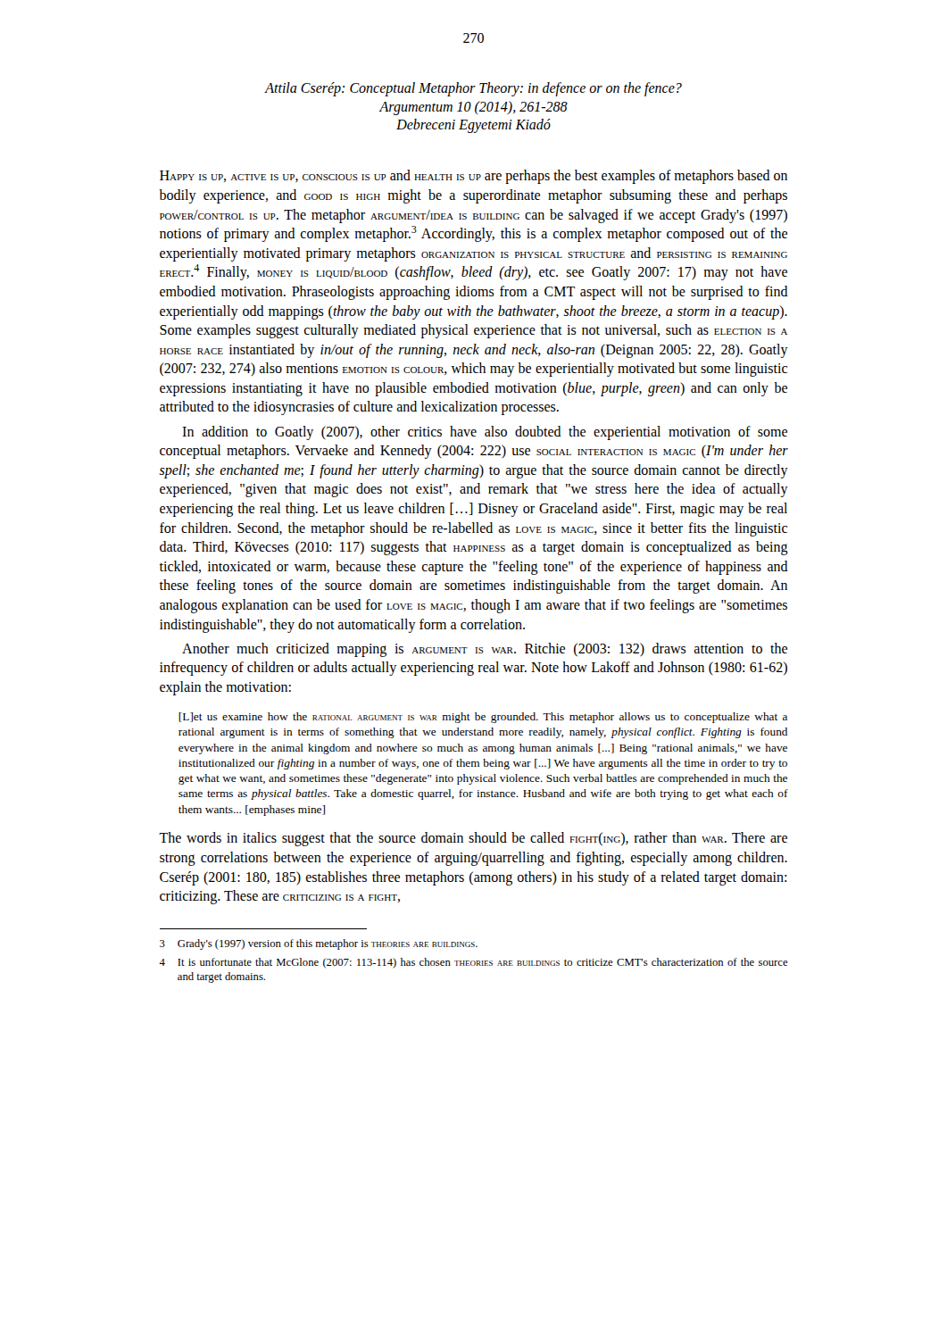270
Attila Cserép: Conceptual Metaphor Theory: in defence or on the fence?
Argumentum 10 (2014), 261-288
Debreceni Egyetemi Kiadó
Happy is up, active is up, conscious is up and health is up are perhaps the best examples of metaphors based on bodily experience, and good is high might be a superordinate metaphor subsuming these and perhaps power/control is up. The metaphor argument/idea is building can be salvaged if we accept Grady's (1997) notions of primary and complex metaphor.3 Accordingly, this is a complex metaphor composed out of the experientially motivated primary metaphors organization is physical structure and persisting is remaining erect.4 Finally, money is liquid/blood (cashflow, bleed (dry), etc. see Goatly 2007: 17) may not have embodied motivation. Phraseologists approaching idioms from a CMT aspect will not be surprised to find experientially odd mappings (throw the baby out with the bathwater, shoot the breeze, a storm in a teacup). Some examples suggest culturally mediated physical experience that is not universal, such as election is a horse race instantiated by in/out of the running, neck and neck, also-ran (Deignan 2005: 22, 28). Goatly (2007: 232, 274) also mentions emotion is colour, which may be experientially motivated but some linguistic expressions instantiating it have no plausible embodied motivation (blue, purple, green) and can only be attributed to the idiosyncrasies of culture and lexicalization processes.
In addition to Goatly (2007), other critics have also doubted the experiential motivation of some conceptual metaphors. Vervaeke and Kennedy (2004: 222) use social interaction is magic (I'm under her spell; she enchanted me; I found her utterly charming) to argue that the source domain cannot be directly experienced, "given that magic does not exist", and remark that "we stress here the idea of actually experiencing the real thing. Let us leave children […] Disney or Graceland aside". First, magic may be real for children. Second, the metaphor should be re-labelled as love is magic, since it better fits the linguistic data. Third, Kövecses (2010: 117) suggests that happiness as a target domain is conceptualized as being tickled, intoxicated or warm, because these capture the "feeling tone" of the experience of happiness and these feeling tones of the source domain are sometimes indistinguishable from the target domain. An analogous explanation can be used for love is magic, though I am aware that if two feelings are "sometimes indistinguishable", they do not automatically form a correlation.
Another much criticized mapping is argument is war. Ritchie (2003: 132) draws attention to the infrequency of children or adults actually experiencing real war. Note how Lakoff and Johnson (1980: 61-62) explain the motivation:
[L]et us examine how the rational argument is war might be grounded. This metaphor allows us to conceptualize what a rational argument is in terms of something that we understand more readily, namely, physical conflict. Fighting is found everywhere in the animal kingdom and nowhere so much as among human animals [...] Being "rational animals," we have institutionalized our fighting in a number of ways, one of them being war [...] We have arguments all the time in order to try to get what we want, and sometimes these "degenerate" into physical violence. Such verbal battles are comprehended in much the same terms as physical battles. Take a domestic quarrel, for instance. Husband and wife are both trying to get what each of them wants... [emphases mine]
The words in italics suggest that the source domain should be called fight(ing), rather than war. There are strong correlations between the experience of arguing/quarrelling and fighting, especially among children. Cserép (2001: 180, 185) establishes three metaphors (among others) in his study of a related target domain: criticizing. These are criticizing is a fight,
3 Grady's (1997) version of this metaphor is theories are buildings.
4 It is unfortunate that McGlone (2007: 113-114) has chosen theories are buildings to criticize CMT's characterization of the source and target domains.